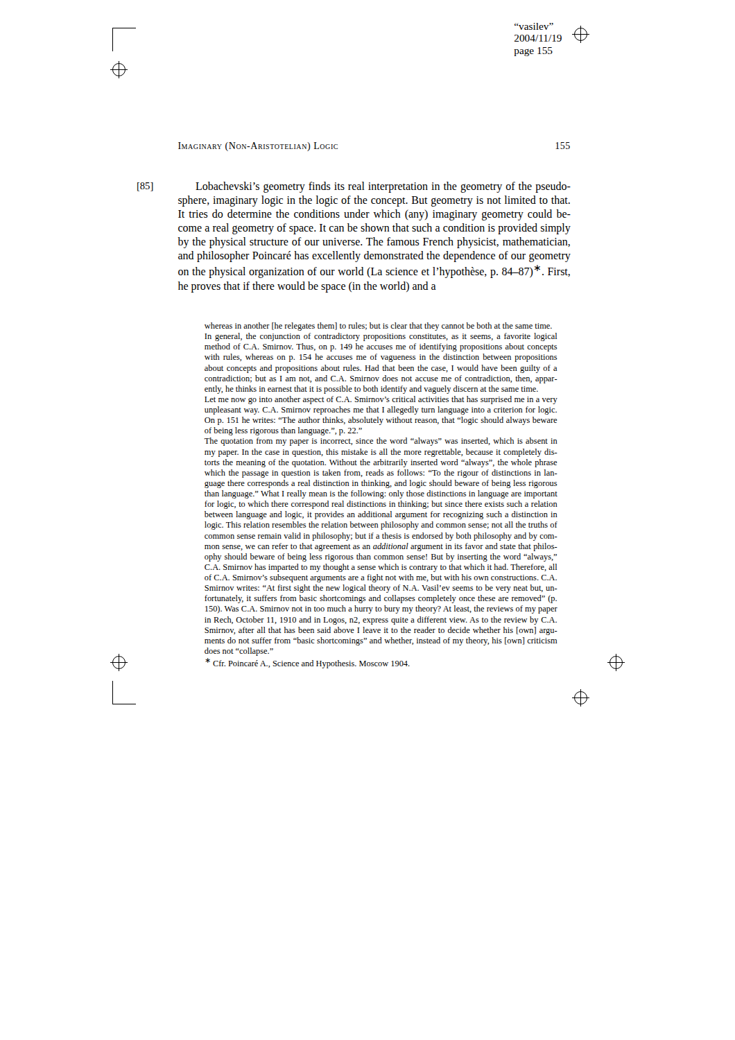“vasilev”
2004/11/19
page 155
Imaginary (Non-Aristotelian) Logic 155
[85]
Lobachevski’s geometry finds its real interpretation in the geometry of the pseudo-sphere, imaginary logic in the logic of the concept. But geometry is not limited to that. It tries do determine the conditions under which (any) imaginary geometry could become a real geometry of space. It can be shown that such a condition is provided simply by the physical structure of our universe. The famous French physicist, mathematician, and philosopher Poincaré has excellently demonstrated the dependence of our geometry on the physical organization of our world (La science et l’hypothèse, p. 84–87)∗. First, he proves that if there would be space (in the world) and a
whereas in another [he relegates them] to rules; but is clear that they cannot be both at the same time.
In general, the conjunction of contradictory propositions constitutes, as it seems, a favorite logical method of C.A. Smirnov. Thus, on p. 149 he accuses me of identifying propositions about concepts with rules, whereas on p. 154 he accuses me of vagueness in the distinction between propositions about concepts and propositions about rules. Had that been the case, I would have been guilty of a contradiction; but as I am not, and C.A. Smirnov does not accuse me of contradiction, then, apparently, he thinks in earnest that it is possible to both identify and vaguely discern at the same time.
Let me now go into another aspect of C.A. Smirnov’s critical activities that has surprised me in a very unpleasant way. C.A. Smirnov reproaches me that I allegedly turn language into a criterion for logic. On p. 151 he writes: “The author thinks, absolutely without reason, that “logic should always beware of being less rigorous than language.”, p. 22.”
The quotation from my paper is incorrect, since the word “always” was inserted, which is absent in my paper. In the case in question, this mistake is all the more regrettable, because it completely distorts the meaning of the quotation. Without the arbitrarily inserted word “always”, the whole phrase which the passage in question is taken from, reads as follows: “To the rigour of distinctions in language there corresponds a real distinction in thinking, and logic should beware of being less rigorous than language.” What I really mean is the following: only those distinctions in language are important for logic, to which there correspond real distinctions in thinking; but since there exists such a relation between language and logic, it provides an additional argument for recognizing such a distinction in logic. This relation resembles the relation between philosophy and common sense; not all the truths of common sense remain valid in philosophy; but if a thesis is endorsed by both philosophy and by common sense, we can refer to that agreement as an additional argument in its favor and state that philosophy should beware of being less rigorous than common sense! But by inserting the word “always,” C.A. Smirnov has imparted to my thought a sense which is contrary to that which it had. Therefore, all of C.A. Smirnov’s subsequent arguments are a fight not with me, but with his own constructions. C.A. Smirnov writes: “At first sight the new logical theory of N.A. Vasil’ev seems to be very neat but, unfortunately, it suffers from basic shortcomings and collapses completely once these are removed” (p. 150). Was C.A. Smirnov not in too much a hurry to bury my theory? At least, the reviews of my paper in Rech, October 11, 1910 and in Logos, n2, express quite a different view. As to the review by C.A. Smirnov, after all that has been said above I leave it to the reader to decide whether his [own] arguments do not suffer from “basic shortcomings” and whether, instead of my theory, his [own] criticism does not “collapse.”
∗ Cfr. Poincaré A., Science and Hypothesis. Moscow 1904.